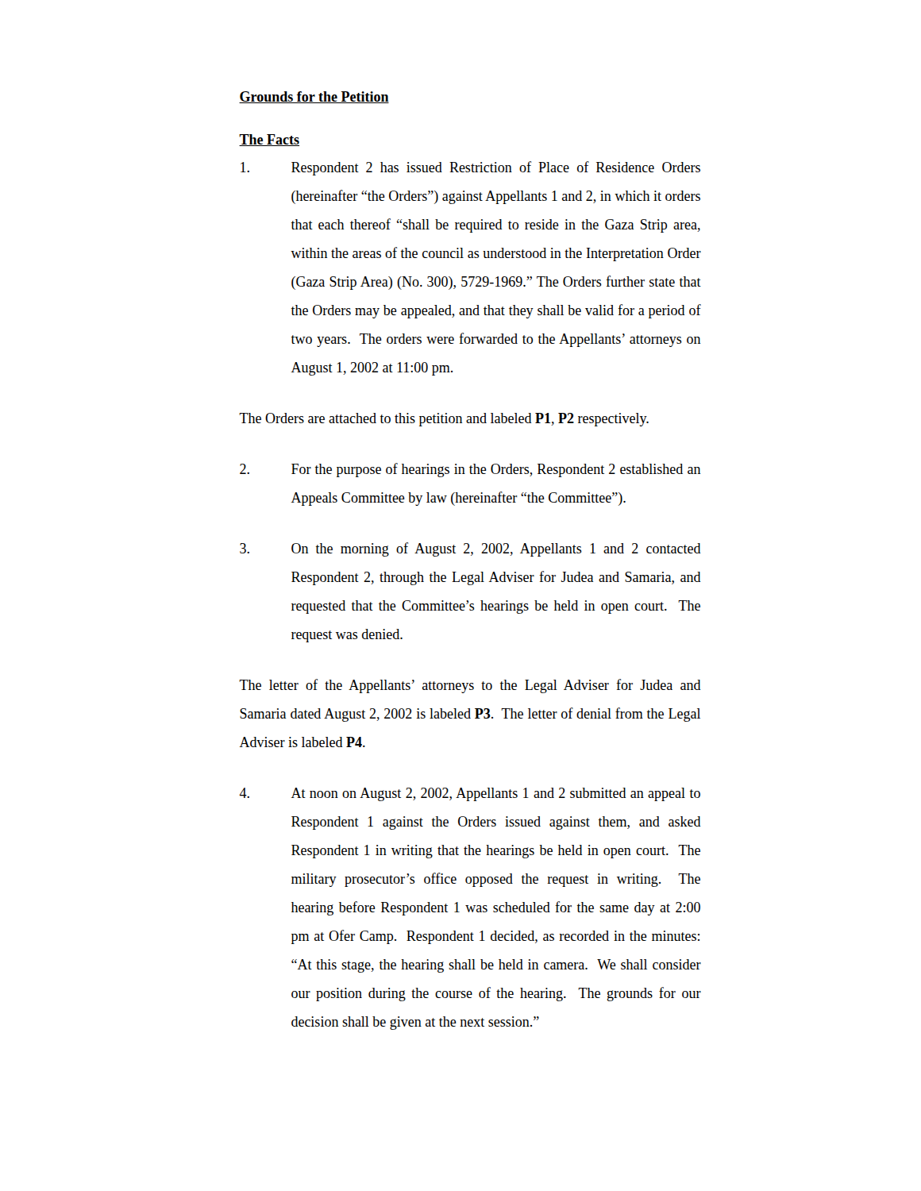Grounds for the Petition
The Facts
1. Respondent 2 has issued Restriction of Place of Residence Orders (hereinafter “the Orders”) against Appellants 1 and 2, in which it orders that each thereof “shall be required to reside in the Gaza Strip area, within the areas of the council as understood in the Interpretation Order (Gaza Strip Area) (No. 300), 5729-1969.” The Orders further state that the Orders may be appealed, and that they shall be valid for a period of two years. The orders were forwarded to the Appellants’ attorneys on August 1, 2002 at 11:00 pm.
The Orders are attached to this petition and labeled P1, P2 respectively.
2. For the purpose of hearings in the Orders, Respondent 2 established an Appeals Committee by law (hereinafter “the Committee”).
3. On the morning of August 2, 2002, Appellants 1 and 2 contacted Respondent 2, through the Legal Adviser for Judea and Samaria, and requested that the Committee’s hearings be held in open court. The request was denied.
The letter of the Appellants’ attorneys to the Legal Adviser for Judea and Samaria dated August 2, 2002 is labeled P3. The letter of denial from the Legal Adviser is labeled P4.
4. At noon on August 2, 2002, Appellants 1 and 2 submitted an appeal to Respondent 1 against the Orders issued against them, and asked Respondent 1 in writing that the hearings be held in open court. The military prosecutor’s office opposed the request in writing. The hearing before Respondent 1 was scheduled for the same day at 2:00 pm at Ofer Camp. Respondent 1 decided, as recorded in the minutes: “At this stage, the hearing shall be held in camera. We shall consider our position during the course of the hearing. The grounds for our decision shall be given at the next session.”